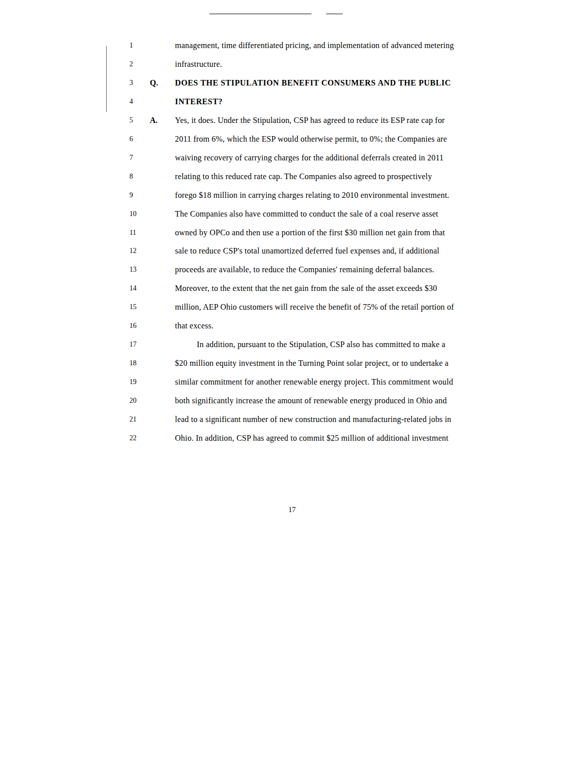| 1 | | management, time differentiated pricing, and implementation of advanced metering |
| 2 | | infrastructure. |
| 3 | Q. | DOES THE STIPULATION BENEFIT CONSUMERS AND THE PUBLIC |
| 4 | | INTEREST? |
| 5 | A. | Yes, it does. Under the Stipulation, CSP has agreed to reduce its ESP rate cap for |
| 6 | | 2011 from 6%, which the ESP would otherwise permit, to 0%; the Companies are |
| 7 | | waiving recovery of carrying charges for the additional deferrals created in 2011 |
| 8 | | relating to this reduced rate cap. The Companies also agreed to prospectively |
| 9 | | forego $18 million in carrying charges relating to 2010 environmental investment. |
| 10 | | The Companies also have committed to conduct the sale of a coal reserve asset |
| 11 | | owned by OPCo and then use a portion of the first $30 million net gain from that |
| 12 | | sale to reduce CSP's total unamortized deferred fuel expenses and, if additional |
| 13 | | proceeds are available, to reduce the Companies' remaining deferral balances. |
| 14 | | Moreover, to the extent that the net gain from the sale of the asset exceeds $30 |
| 15 | | million, AEP Ohio customers will receive the benefit of 75% of the retail portion of |
| 16 | | that excess. |
| 17 | | In addition, pursuant to the Stipulation, CSP also has committed to make a |
| 18 | | $20 million equity investment in the Turning Point solar project, or to undertake a |
| 19 | | similar commitment for another renewable energy project. This commitment would |
| 20 | | both significantly increase the amount of renewable energy produced in Ohio and |
| 21 | | lead to a significant number of new construction and manufacturing-related jobs in |
| 22 | | Ohio. In addition, CSP has agreed to commit $25 million of additional investment |
17